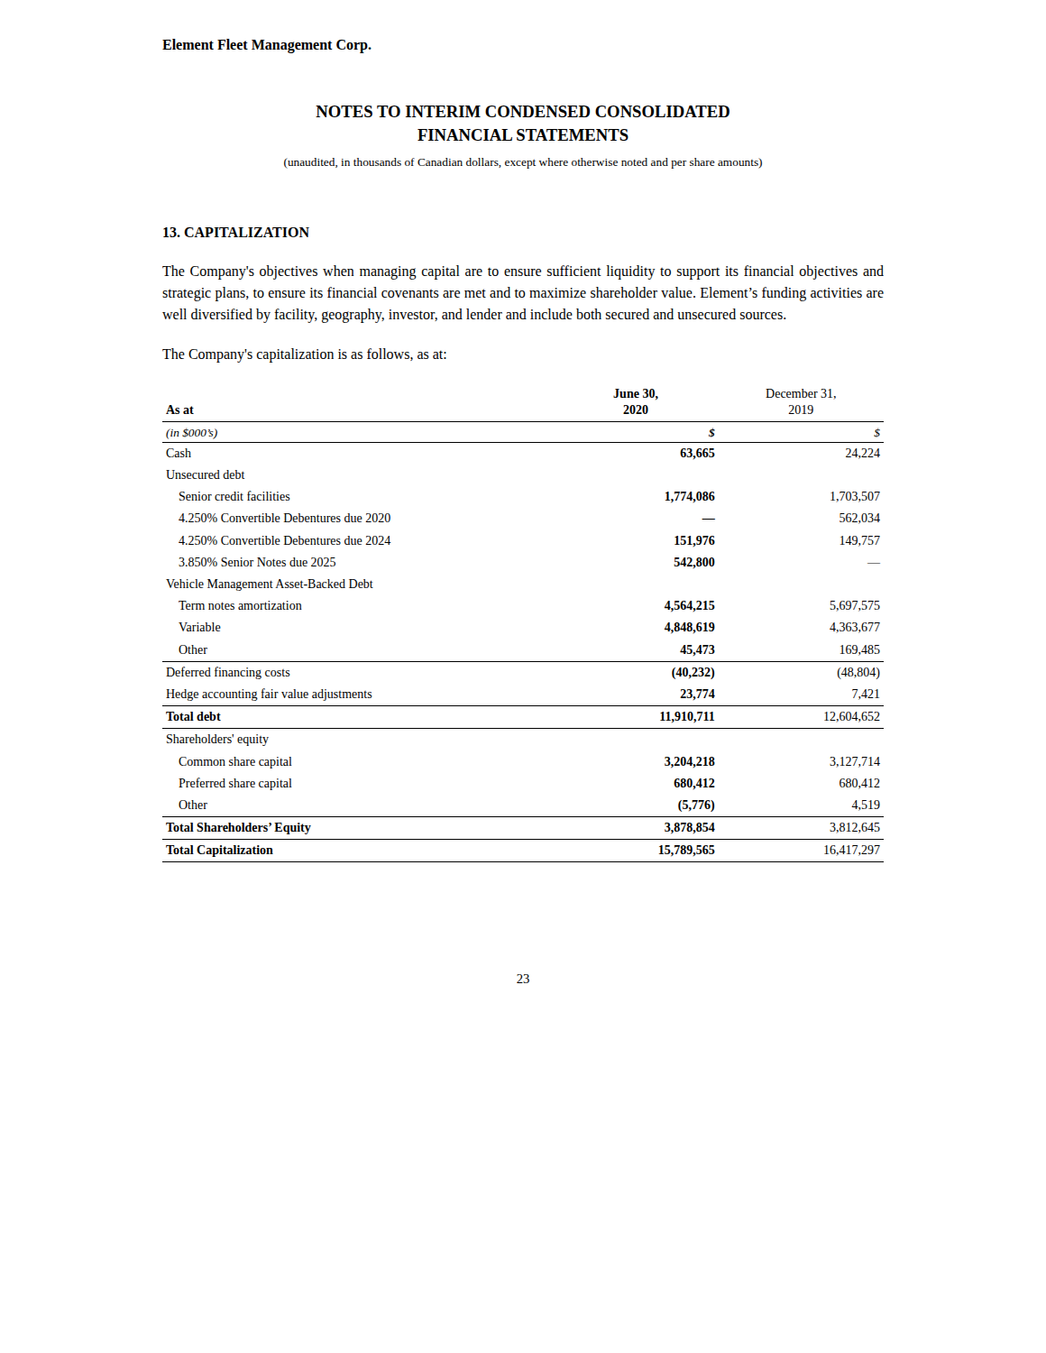Element Fleet Management Corp.
NOTES TO INTERIM CONDENSED CONSOLIDATED
FINANCIAL STATEMENTS
(unaudited, in thousands of Canadian dollars, except where otherwise noted and per share amounts)
13. CAPITALIZATION
The Company's objectives when managing capital are to ensure sufficient liquidity to support its financial objectives and strategic plans, to ensure its financial covenants are met and to maximize shareholder value. Element’s funding activities are well diversified by facility, geography, investor, and lender and include both secured and unsecured sources.
The Company's capitalization is as follows, as at:
| As at | June 30, 2020 | December 31, 2019 |
| --- | --- | --- |
| (in $000’s) | $ | $ |
| Cash | 63,665 | 24,224 |
| Unsecured debt | | |
| Senior credit facilities | 1,774,086 | 1,703,507 |
| 4.250% Convertible Debentures due 2020 | — | 562,034 |
| 4.250% Convertible Debentures due 2024 | 151,976 | 149,757 |
| 3.850% Senior Notes due 2025 | 542,800 | — |
| Vehicle Management Asset-Backed Debt | | |
| Term notes amortization | 4,564,215 | 5,697,575 |
| Variable | 4,848,619 | 4,363,677 |
| Other | 45,473 | 169,485 |
| Deferred financing costs | (40,232) | (48,804) |
| Hedge accounting fair value adjustments | 23,774 | 7,421 |
| Total debt | 11,910,711 | 12,604,652 |
| Shareholders' equity | | |
| Common share capital | 3,204,218 | 3,127,714 |
| Preferred share capital | 680,412 | 680,412 |
| Other | (5,776) | 4,519 |
| Total Shareholders’ Equity | 3,878,854 | 3,812,645 |
| Total Capitalization | 15,789,565 | 16,417,297 |
23